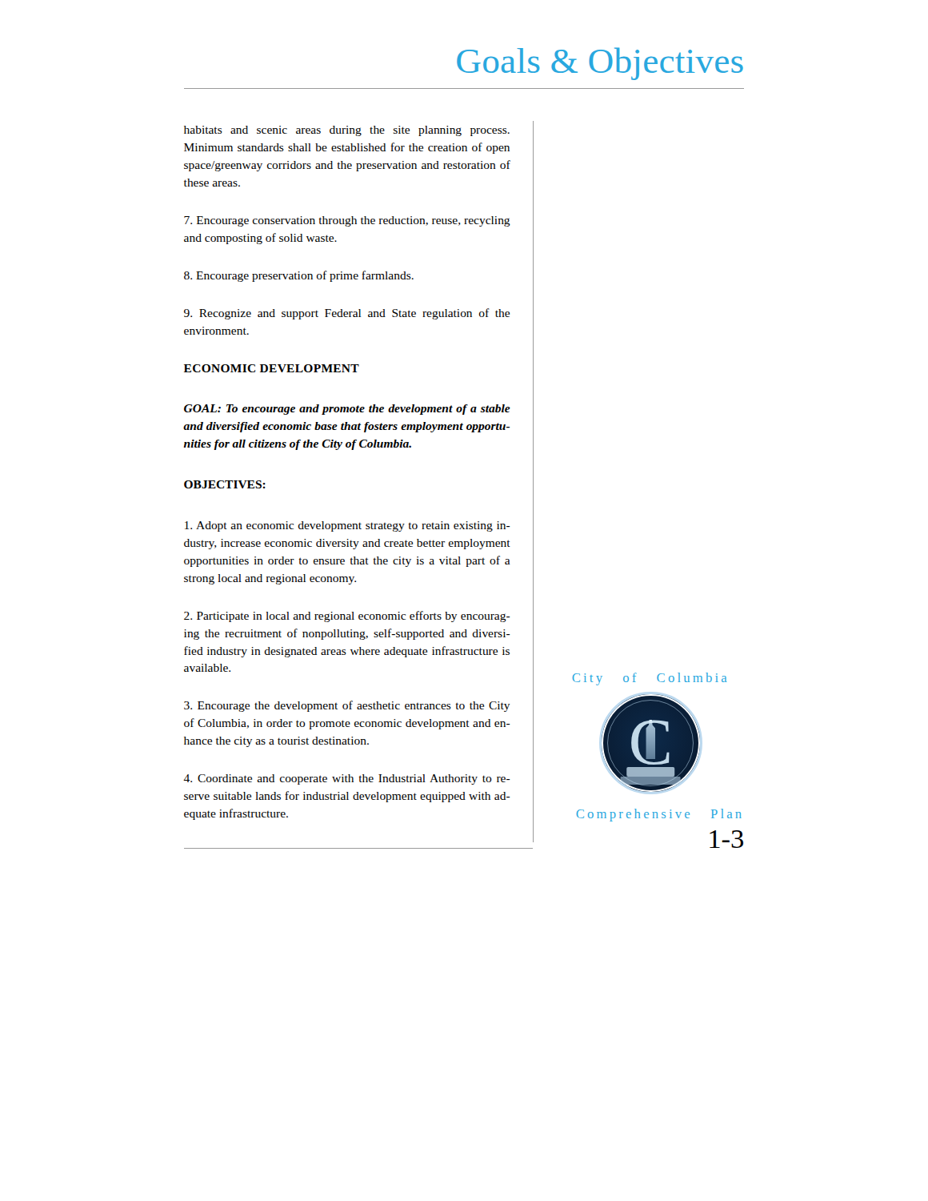Goals & Objectives
habitats and scenic areas during the site planning process. Minimum standards shall be established for the creation of open space/greenway corridors and the preservation and restoration of these areas.
7. Encourage conservation through the reduction, reuse, recycling and com­posting of solid waste.
8. Encourage preservation of prime farmlands.
9. Recognize and support Federal and State regulation of the environment.
ECONOMIC DEVELOPMENT
GOAL: To encourage and promote the development of a stable and diversi­fied economic base that fosters employment opportunities for all citizens of the City of Columbia.
OBJECTIVES:
1. Adopt an economic development strategy to retain existing industry, increase economic diversity and create better employment opportunities in order to ensure that the city is a vital part of a strong local and regional economy.
2. Participate in local and regional economic efforts by encouraging the recruit­ment of nonpolluting, self-supported and diversified industry in designated areas where adequate infrastructure is available.
3. Encourage the development of aesthetic entrances to the City of Columbia, in order to promote economic development and enhance the city as a tourist destination.
4. Coordinate and cooperate with the Industrial Authority to reserve suitable lands for industrial development equipped with adequate infrastructure.
City of Columbia
C
Comprehensive Plan
1-3